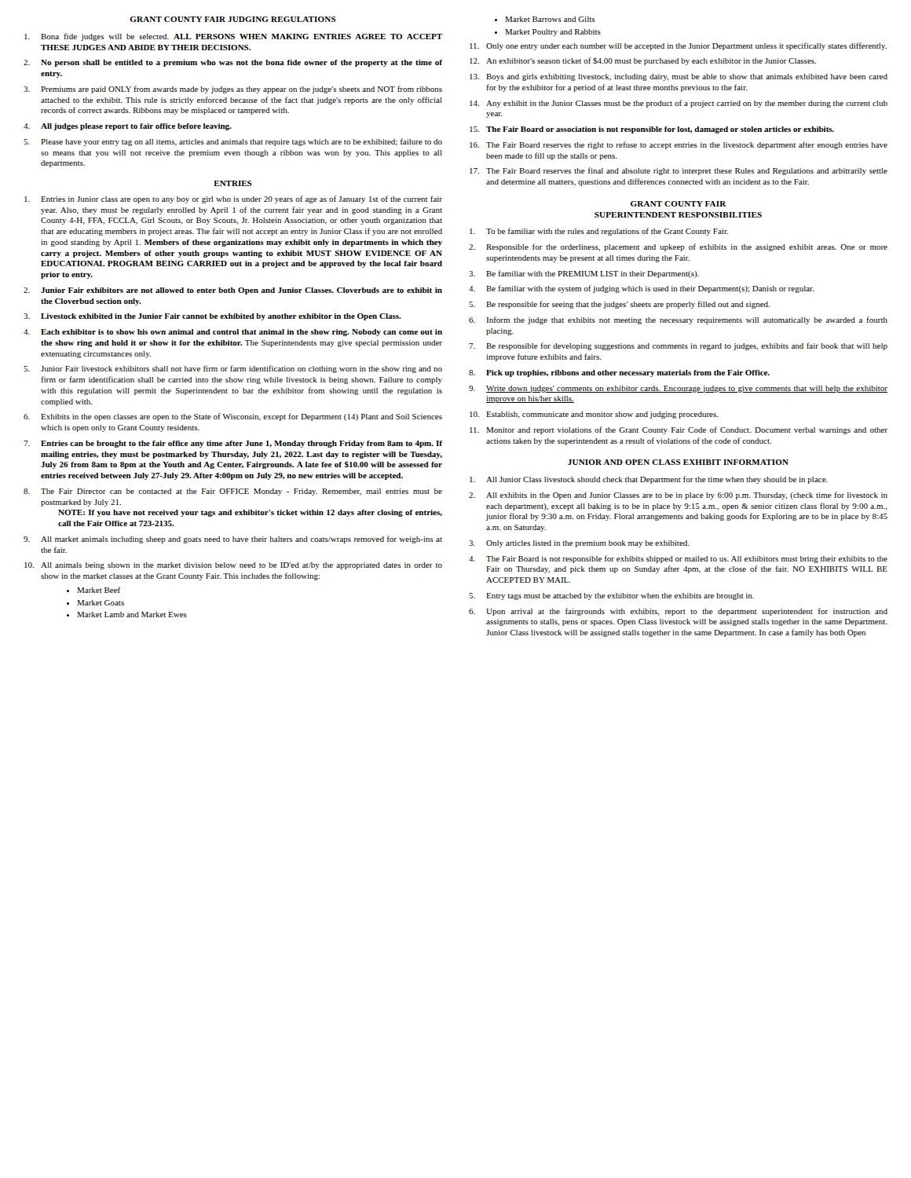Grant County Fair Judging Regulations
Bona fide judges will be selected. ALL PERSONS WHEN MAKING ENTRIES AGREE TO ACCEPT THESE JUDGES AND ABIDE BY THEIR DECISIONS.
No person shall be entitled to a premium who was not the bona fide owner of the property at the time of entry.
Premiums are paid ONLY from awards made by judges as they appear on the judge's sheets and NOT from ribbons attached to the exhibit. This rule is strictly enforced because of the fact that judge's reports are the only official records of correct awards. Ribbons may be misplaced or tampered with.
All judges please report to fair office before leaving.
Please have your entry tag on all items, articles and animals that require tags which are to be exhibited; failure to do so means that you will not receive the premium even though a ribbon was won by you. This applies to all departments.
Entries
Entries in Junior class are open to any boy or girl who is under 20 years of age as of January 1st of the current fair year. Also, they must be regularly enrolled by April 1 of the current fair year and in good standing in a Grant County 4-H, FFA, FCCLA, Girl Scouts, or Boy Scouts, Jr. Holstein Association, or other youth organization that that are educating members in project areas. The fair will not accept an entry in Junior Class if you are not enrolled in good standing by April 1. Members of these organizations may exhibit only in departments in which they carry a project. Members of other youth groups wanting to exhibit MUST SHOW EVIDENCE OF AN EDUCATIONAL PROGRAM BEING CARRIED out in a project and be approved by the local fair board prior to entry.
Junior Fair exhibitors are not allowed to enter both Open and Junior Classes. Cloverbuds are to exhibit in the Cloverbud section only.
Livestock exhibited in the Junior Fair cannot be exhibited by another exhibitor in the Open Class.
Each exhibitor is to show his own animal and control that animal in the show ring. Nobody can come out in the show ring and hold it or show it for the exhibitor. The Superintendents may give special permission under extenuating circumstances only.
Junior Fair livestock exhibitors shall not have firm or farm identification on clothing worn in the show ring and no firm or farm identification shall be carried into the show ring while livestock is being shown. Failure to comply with this regulation will permit the Superintendent to bar the exhibitor from showing until the regulation is complied with.
Exhibits in the open classes are open to the State of Wisconsin, except for Department (14) Plant and Soil Sciences which is open only to Grant County residents.
Entries can be brought to the fair office any time after June 1, Monday through Friday from 8am to 4pm. If mailing entries, they must be postmarked by Thursday, July 21, 2022. Last day to register will be Tuesday, July 26 from 8am to 8pm at the Youth and Ag Center, Fairgrounds. A late fee of $10.00 will be assessed for entries received between July 27-July 29. After 4:00pm on July 29, no new entries will be accepted.
The Fair Director can be contacted at the Fair OFFICE Monday - Friday. Remember, mail entries must be postmarked by July 21.
NOTE: If you have not received your tags and exhibitor's ticket within 12 days after closing of entries, call the Fair Office at 723-2135.
All market animals including sheep and goats need to have their halters and coats/wraps removed for weigh-ins at the fair.
All animals being shown in the market division below need to be ID'ed at/by the appropriated dates in order to show in the market classes at the Grant County Fair. This includes the following:
Market Beef
Market Goats
Market Lamb and Market Ewes
Market Barrows and Gilts
Market Poultry and Rabbits
Only one entry under each number will be accepted in the Junior Department unless it specifically states differently.
An exhibitor's season ticket of $4.00 must be purchased by each exhibitor in the Junior Classes.
Boys and girls exhibiting livestock, including dairy, must be able to show that animals exhibited have been cared for by the exhibitor for a period of at least three months previous to the fair.
Any exhibit in the Junior Classes must be the product of a project carried on by the member during the current club year.
The Fair Board or association is not responsible for lost, damaged or stolen articles or exhibits.
The Fair Board reserves the right to refuse to accept entries in the livestock department after enough entries have been made to fill up the stalls or pens.
The Fair Board reserves the final and absolute right to interpret these Rules and Regulations and arbitrarily settle and determine all matters, questions and differences connected with an incident as to the Fair.
Grant County Fair
Superintendent Responsibilities
To be familiar with the rules and regulations of the Grant County Fair.
Responsible for the orderliness, placement and upkeep of exhibits in the assigned exhibit areas. One or more superintendents may be present at all times during the Fair.
Be familiar with the PREMIUM LIST in their Department(s).
Be familiar with the system of judging which is used in their Department(s); Danish or regular.
Be responsible for seeing that the judges' sheets are properly filled out and signed.
Inform the judge that exhibits not meeting the necessary requirements will automatically be awarded a fourth placing.
Be responsible for developing suggestions and comments in regard to judges, exhibits and fair book that will help improve future exhibits and fairs.
Pick up trophies, ribbons and other necessary materials from the Fair Office.
Write down judges' comments on exhibitor cards. Encourage judges to give comments that will help the exhibitor improve on his/her skills.
Establish, communicate and monitor show and judging procedures.
Monitor and report violations of the Grant County Fair Code of Conduct. Document verbal warnings and other actions taken by the superintendent as a result of violations of the code of conduct.
Junior and Open Class Exhibit Information
All Junior Class livestock should check that Department for the time when they should be in place.
All exhibits in the Open and Junior Classes are to be in place by 6:00 p.m. Thursday, (check time for livestock in each department), except all baking is to be in place by 9:15 a.m., open & senior citizen class floral by 9:00 a.m., junior floral by 9:30 a.m. on Friday. Floral arrangements and baking goods for Exploring are to be in place by 8:45 a.m. on Saturday.
Only articles listed in the premium book may be exhibited.
The Fair Board is not responsible for exhibits shipped or mailed to us. All exhibitors must bring their exhibits to the Fair on Thursday, and pick them up on Sunday after 4pm, at the close of the fair. NO EXHIBITS WILL BE ACCEPTED BY MAIL.
Entry tags must be attached by the exhibitor when the exhibits are brought in.
Upon arrival at the fairgrounds with exhibits, report to the department superintendent for instruction and assignments to stalls, pens or spaces. Open Class livestock will be assigned stalls together in the same Department. Junior Class livestock will be assigned stalls together in the same Department. In case a family has both Open